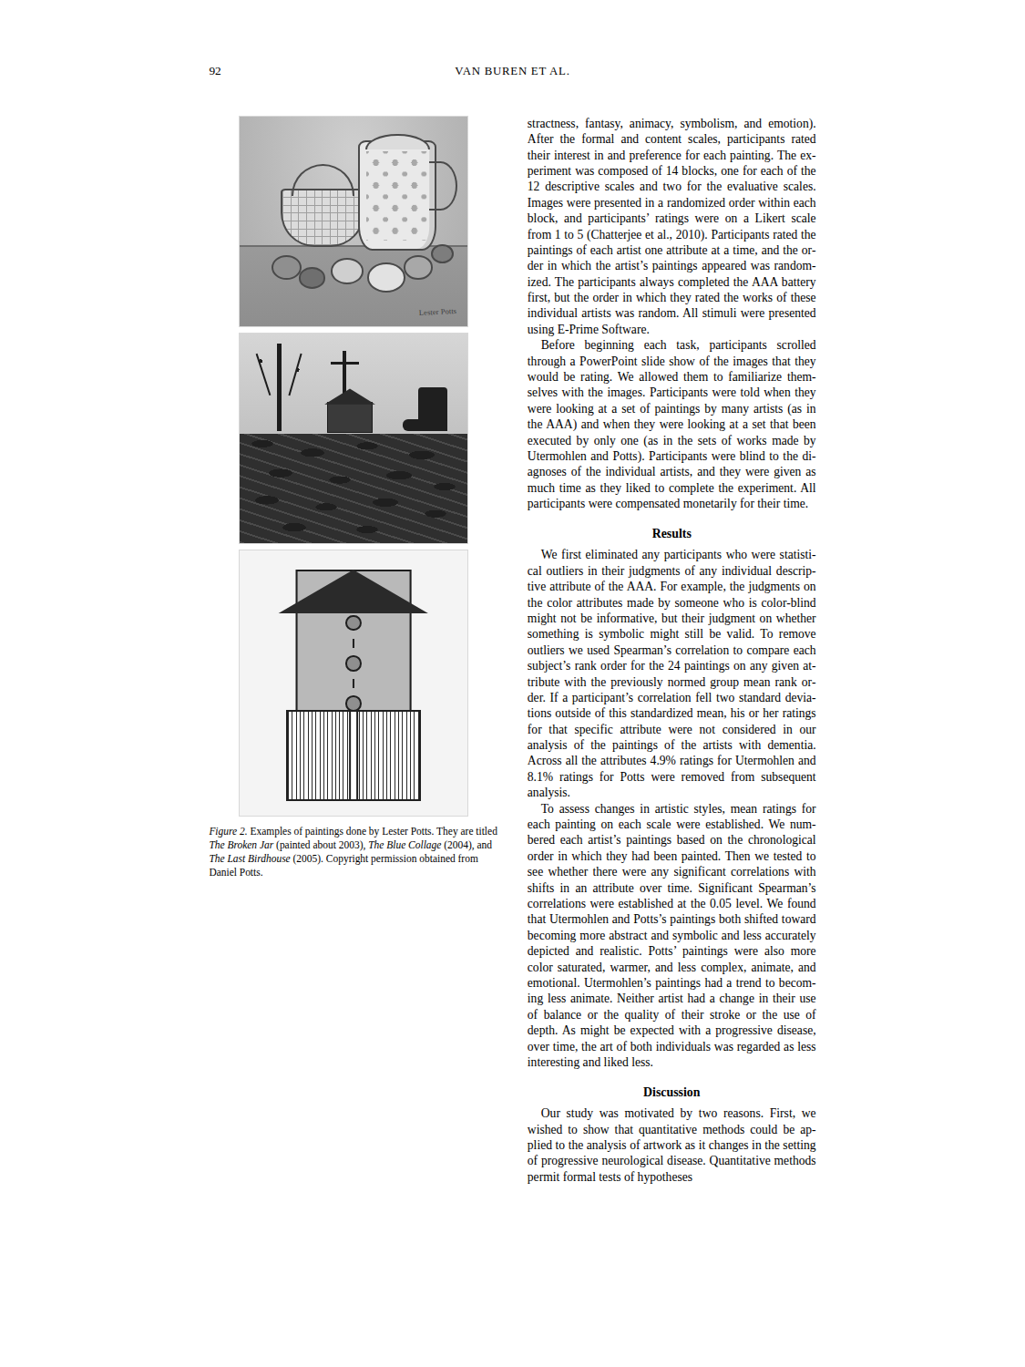92
Van Buren et al.
Lester Potts
Figure 2. Examples of paintings done by Lester Potts. They are titled The Broken Jar (painted about 2003), The Blue Collage (2004), and The Last Birdhouse (2005). Copyright permission obtained from Daniel Potts.
stractness, fantasy, animacy, symbolism, and emotion). After the formal and content scales, participants rated their interest in and preference for each painting. The experiment was composed of 14 blocks, one for each of the 12 descriptive scales and two for the evaluative scales. Images were presented in a randomized order within each block, and participants’ ratings were on a Likert scale from 1 to 5 (Chatterjee et al., 2010). Participants rated the paintings of each artist one attribute at a time, and the order in which the artist’s paintings appeared was randomized. The participants always completed the AAA battery first, but the order in which they rated the works of these individual artists was random. All stimuli were presented using E-Prime Software.
Before beginning each task, participants scrolled through a PowerPoint slide show of the images that they would be rating. We allowed them to familiarize themselves with the images. Participants were told when they were looking at a set of paintings by many artists (as in the AAA) and when they were looking at a set that been executed by only one (as in the sets of works made by Utermohlen and Potts). Participants were blind to the diagnoses of the individual artists, and they were given as much time as they liked to complete the experiment. All participants were compensated monetarily for their time.
Results
We first eliminated any participants who were statistical outliers in their judgments of any individual descriptive attribute of the AAA. For example, the judgments on the color attributes made by someone who is color-blind might not be informative, but their judgment on whether something is symbolic might still be valid. To remove outliers we used Spearman’s correlation to compare each subject’s rank order for the 24 paintings on any given attribute with the previously normed group mean rank order. If a participant’s correlation fell two standard deviations outside of this standardized mean, his or her ratings for that specific attribute were not considered in our analysis of the paintings of the artists with dementia. Across all the attributes 4.9% ratings for Utermohlen and 8.1% ratings for Potts were removed from subsequent analysis.
To assess changes in artistic styles, mean ratings for each painting on each scale were established. We numbered each artist’s paintings based on the chronological order in which they had been painted. Then we tested to see whether there were any significant correlations with shifts in an attribute over time. Significant Spearman’s correlations were established at the 0.05 level. We found that Utermohlen and Potts’s paintings both shifted toward becoming more abstract and symbolic and less accurately depicted and realistic. Potts’ paintings were also more color saturated, warmer, and less complex, animate, and emotional. Utermohlen’s paintings had a trend to becoming less animate. Neither artist had a change in their use of balance or the quality of their stroke or the use of depth. As might be expected with a progressive disease, over time, the art of both individuals was regarded as less interesting and liked less.
Discussion
Our study was motivated by two reasons. First, we wished to show that quantitative methods could be applied to the analysis of artwork as it changes in the setting of progressive neurological disease. Quantitative methods permit formal tests of hypotheses